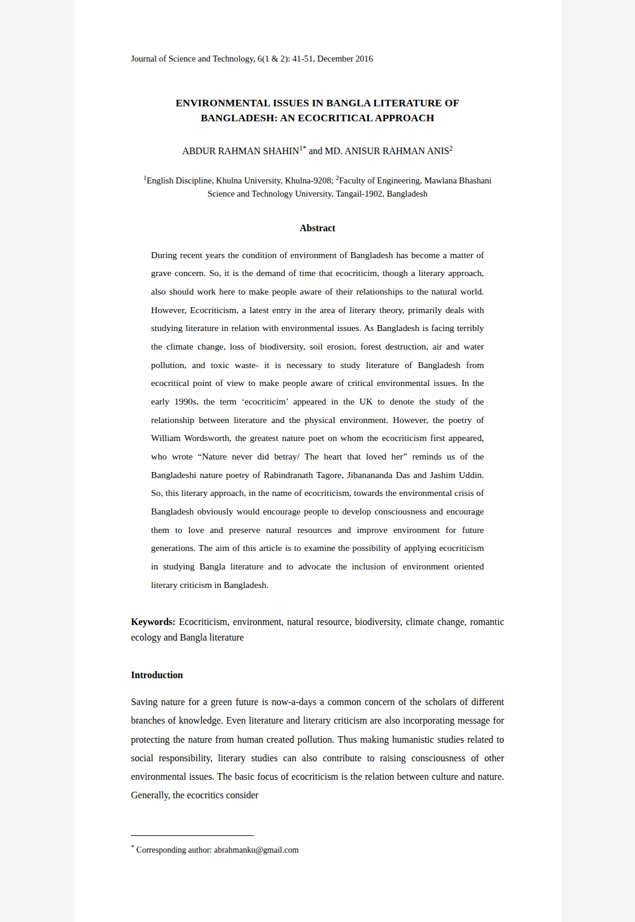Journal of Science and Technology, 6(1 & 2): 41-51, December 2016
Environmental Issues in Bangla Literature of
Bangladesh: An Ecocritical Approach
ABDUR RAHMAN SHAHIN1* and MD. ANISUR RAHMAN ANIS2
1English Discipline, Khulna University, Khulna-9208; 2Faculty of Engineering, Mawlana Bhashani Science and Technology University, Tangail-1902, Bangladesh
Abstract
During recent years the condition of environment of Bangladesh has become a matter of grave concern. So, it is the demand of time that ecocriticim, though a literary approach, also should work here to make people aware of their relationships to the natural world. However, Ecocriticism, a latest entry in the area of literary theory, primarily deals with studying literature in relation with environmental issues. As Bangladesh is facing terribly the climate change, loss of biodiversity, soil erosion, forest destruction, air and water pollution, and toxic waste- it is necessary to study literature of Bangladesh from ecocritical point of view to make people aware of critical environmental issues. In the early 1990s, the term ‘ecocriticim’ appeared in the UK to denote the study of the relationship between literature and the physical environment. However, the poetry of William Wordsworth, the greatest nature poet on whom the ecocriticism first appeared, who wrote “Nature never did betray/ The heart that loved her” reminds us of the Bangladeshi nature poetry of Rabindranath Tagore, Jibanananda Das and Jashim Uddin. So, this literary approach, in the name of ecocriticism, towards the environmental crisis of Bangladesh obviously would encourage people to develop consciousness and encourage them to love and preserve natural resources and improve environment for future generations. The aim of this article is to examine the possibility of applying ecocriticism in studying Bangla literature and to advocate the inclusion of environment oriented literary criticism in Bangladesh.
Keywords: Ecocriticism, environment, natural resource, biodiversity, climate change, romantic ecology and Bangla literature
Introduction
Saving nature for a green future is now-a-days a common concern of the scholars of different branches of knowledge. Even literature and literary criticism are also incorporating message for protecting the nature from human created pollution. Thus making humanistic studies related to social responsibility, literary studies can also contribute to raising consciousness of other environmental issues. The basic focus of ecocriticism is the relation between culture and nature. Generally, the ecocritics consider
* Corresponding author: abrahmanku@gmail.com